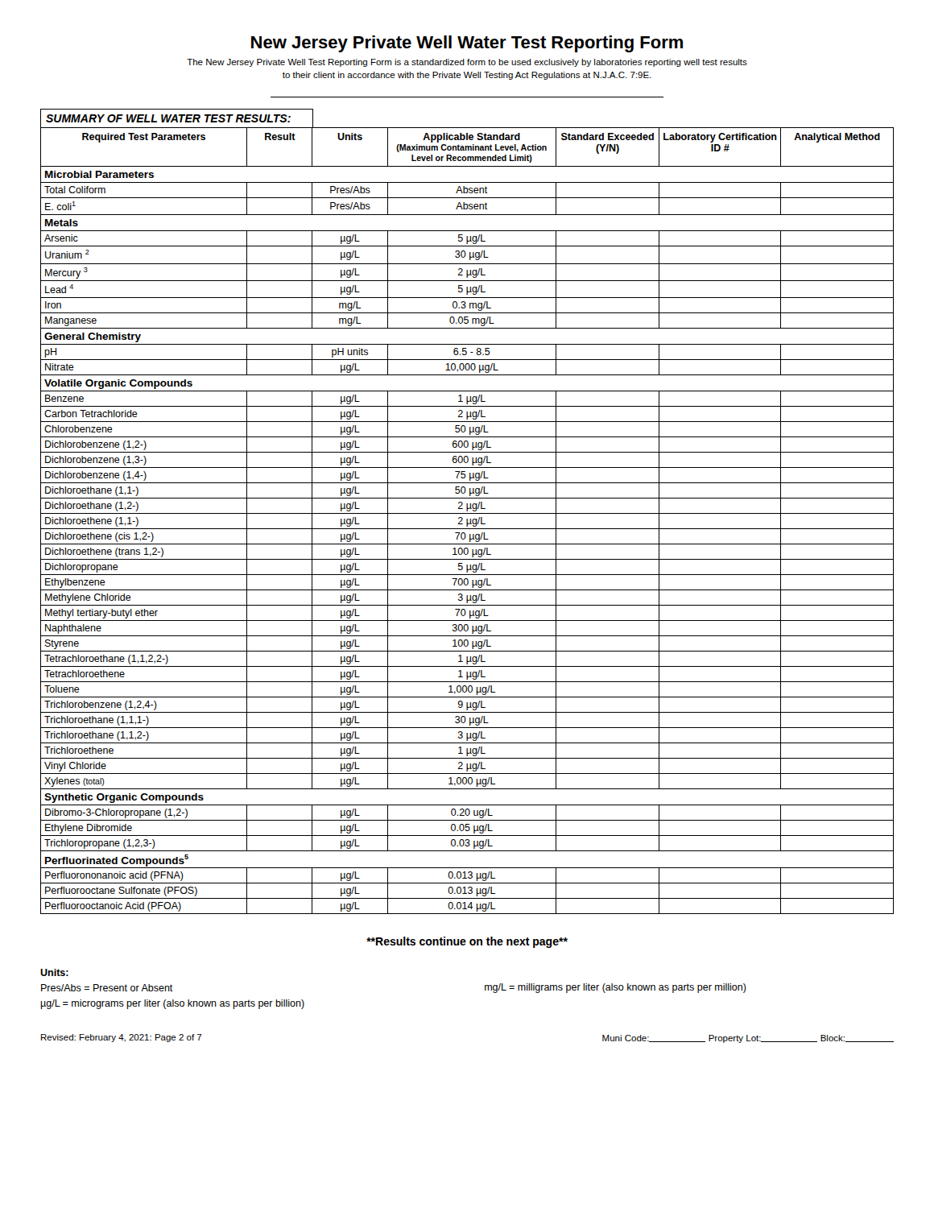New Jersey Private Well Water Test Reporting Form
The New Jersey Private Well Test Reporting Form is a standardized form to be used exclusively by laboratories reporting well test results
to their client in accordance with the Private Well Testing Act Regulations at N.J.A.C. 7:9E.
SUMMARY OF WELL WATER TEST RESULTS:
| Required Test Parameters | Result | Units | Applicable Standard (Maximum Contaminant Level, Action Level or Recommended Limit) | Standard Exceeded (Y/N) | Laboratory Certification ID # | Analytical Method |
| --- | --- | --- | --- | --- | --- | --- |
| Microbial Parameters |
| Total Coliform | | Pres/Abs | Absent | | | |
| E. coli 1 | | Pres/Abs | Absent | | | |
| Metals |
| Arsenic | | µg/L | 5 µg/L | | | |
| Uranium 2 | | µg/L | 30 µg/L | | | |
| Mercury 3 | | µg/L | 2 µg/L | | | |
| Lead 4 | | µg/L | 5 µg/L | | | |
| Iron | | mg/L | 0.3 mg/L | | | |
| Manganese | | mg/L | 0.05 mg/L | | | |
| General Chemistry |
| pH | | pH units | 6.5 - 8.5 | | | |
| Nitrate | | µg/L | 10,000 µg/L | | | |
| Volatile Organic Compounds |
| Benzene | | µg/L | 1 µg/L | | | |
| Carbon Tetrachloride | | µg/L | 2 µg/L | | | |
| Chlorobenzene | | µg/L | 50 µg/L | | | |
| Dichlorobenzene (1,2-) | | µg/L | 600 µg/L | | | |
| Dichlorobenzene (1,3-) | | µg/L | 600 µg/L | | | |
| Dichlorobenzene (1,4-) | | µg/L | 75 µg/L | | | |
| Dichloroethane (1,1-) | | µg/L | 50 µg/L | | | |
| Dichloroethane (1,2-) | | µg/L | 2 µg/L | | | |
| Dichloroethene (1,1-) | | µg/L | 2 µg/L | | | |
| Dichloroethene (cis 1,2-) | | µg/L | 70 µg/L | | | |
| Dichloroethene (trans 1,2-) | | µg/L | 100 µg/L | | | |
| Dichloropropane | | µg/L | 5 µg/L | | | |
| Ethylbenzene | | µg/L | 700 µg/L | | | |
| Methylene Chloride | | µg/L | 3 µg/L | | | |
| Methyl tertiary-butyl ether | | µg/L | 70 µg/L | | | |
| Naphthalene | | µg/L | 300 µg/L | | | |
| Styrene | | µg/L | 100 µg/L | | | |
| Tetrachloroethane (1,1,2,2-) | | µg/L | 1 µg/L | | | |
| Tetrachloroethene | | µg/L | 1 µg/L | | | |
| Toluene | | µg/L | 1,000 µg/L | | | |
| Trichlorobenzene (1,2,4-) | | µg/L | 9 µg/L | | | |
| Trichloroethane (1,1,1-) | | µg/L | 30 µg/L | | | |
| Trichloroethane (1,1,2-) | | µg/L | 3 µg/L | | | |
| Trichloroethene | | µg/L | 1 µg/L | | | |
| Vinyl Chloride | | µg/L | 2 µg/L | | | |
| Xylenes (total) | | µg/L | 1,000 µg/L | | | |
| Synthetic Organic Compounds |
| Dibromo-3-Chloropropane (1,2-) | | µg/L | 0.20 ug/L | | | |
| Ethylene Dibromide | | µg/L | 0.05 µg/L | | | |
| Trichloropropane (1,2,3-) | | µg/L | 0.03 µg/L | | | |
| Perfluorinated Compounds 5 |
| Perfluorononanoic acid (PFNA) | | µg/L | 0.013 µg/L | | | |
| Perfluorooctane Sulfonate (PFOS) | | µg/L | 0.013 µg/L | | | |
| Perfluorooctanoic Acid (PFOA) | | µg/L | 0.014 µg/L | | | |
**Results continue on the next page**
Units:
Pres/Abs = Present or Absent
µg/L = micrograms per liter (also known as parts per billion) mg/L = milligrams per liter (also known as parts per million)
Revised: February 4, 2021: Page 2 of 7
Muni Code: Property Lot: Block: